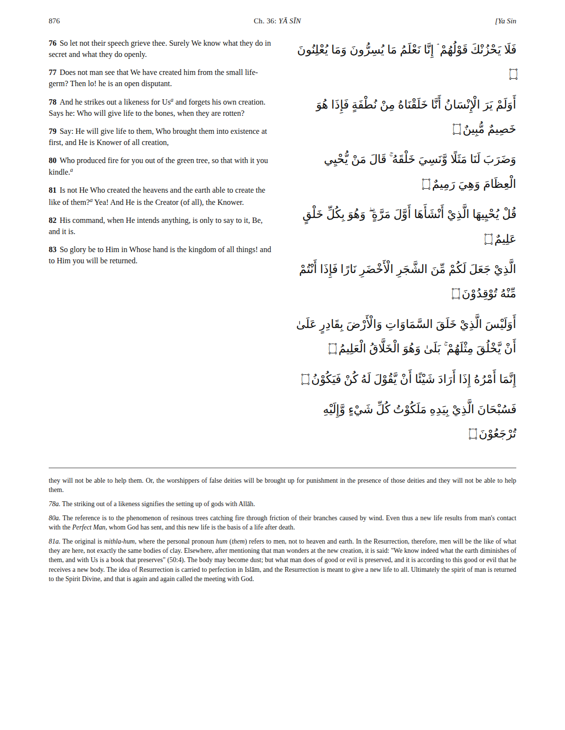876 Ch. 36: YĀ SĪN [Ya Sin
76 So let not their speech grieve thee. Surely We know what they do in secret and what they do openly.
77 Does not man see that We have created him from the small life-germ? Then lo! he is an open disputant.
78 And he strikes out a likeness for Usa and forgets his own creation. Says he: Who will give life to the bones, when they are rotten?
79 Say: He will give life to them, Who brought them into existence at first, and He is Knower of all creation,
80 Who produced fire for you out of the green tree, so that with it you kindle.a
81 Is not He Who created the heavens and the earth able to create the like of them?a Yea! And He is the Creator (of all), the Knower.
82 His command, when He intends anything, is only to say to it, Be, and it is.
83 So glory be to Him in Whose hand is the kingdom of all things! and to Him you will be returned.
فَلَا يَحْزُنْكَ قَوْلُهُمْ ۘ إِنَّا نَعْلَمُ مَا يُسِرُّونَ وَمَا يُعْلِنُونَ ۝
أَوَلَمْ يَرَ الْإِنْسَانُ أَنَّا خَلَقْنَاهُ مِنْ نُطْفَةٍ فَإِذَا هُوَ خَصِيمٌ مُّبِينٌ ۝
وَضَرَبَ لَنَا مَثَلًا وَّنَسِيَ خَلْقَهُ ۚ قَالَ مَنْ يُّحْيِي الْعِظَامَ وَهِيَ رَمِيمٌ ۝
قُلْ يُحْيِيهَا الَّذِيْ أَنْشَأَهَا أَوَّلَ مَرَّةٍ ۖ وَهُوَ بِكُلِّ خَلْقٍ عَلِيمٌ ۝
الَّذِيْ جَعَلَ لَكُمْ مِّنَ الشَّجَرِ الْأَخْضَرِ نَارًا فَإِذَا أَنْتُمْ مِّنْهُ تُوْقِدُوْنَ ۝
أَوَلَيْسَ الَّذِيْ خَلَقَ السَّمَاوَاتِ وَالْأَرْضَ بِقَادِرٍ عَلَىٰ أَنْ يَّخْلُقَ مِثْلَهُمْ ۚ بَلَىٰ وَهُوَ الْخَلَّاقُ الْعَلِيمُ ۝
إِنَّمَا أَمْرُهُ إِذَا أَرَادَ شَيْئًا أَنْ يَّقُوْلَ لَهُ كُنْ فَيَكُوْنُ ۝
فَسُبْحَانَ الَّذِيْ بِيَدِهِ مَلَكُوْتُ كُلِّ شَيْءٍ وَّإِلَيْهِ تُرْجَعُوْنَ ۝
they will not be able to help them. Or, the worshippers of false deities will be brought up for punishment in the presence of those deities and they will not be able to help them.
78a. The striking out of a likeness signifies the setting up of gods with Allāh.
80a. The reference is to the phenomenon of resinous trees catching fire through friction of their branches caused by wind. Even thus a new life results from man's contact with the Perfect Man, whom God has sent, and this new life is the basis of a life after death.
81a. The original is mithla-hum, where the personal pronoun hum (them) refers to men, not to heaven and earth. In the Resurrection, therefore, men will be the like of what they are here, not exactly the same bodies of clay. Elsewhere, after mentioning that man wonders at the new creation, it is said: "We know indeed what the earth diminishes of them, and with Us is a book that preserves" (50:4). The body may become dust; but what man does of good or evil is preserved, and it is according to this good or evil that he receives a new body. The idea of Resurrection is carried to perfection in Islām, and the Resurrection is meant to give a new life to all. Ultimately the spirit of man is returned to the Spirit Divine, and that is again and again called the meeting with God.